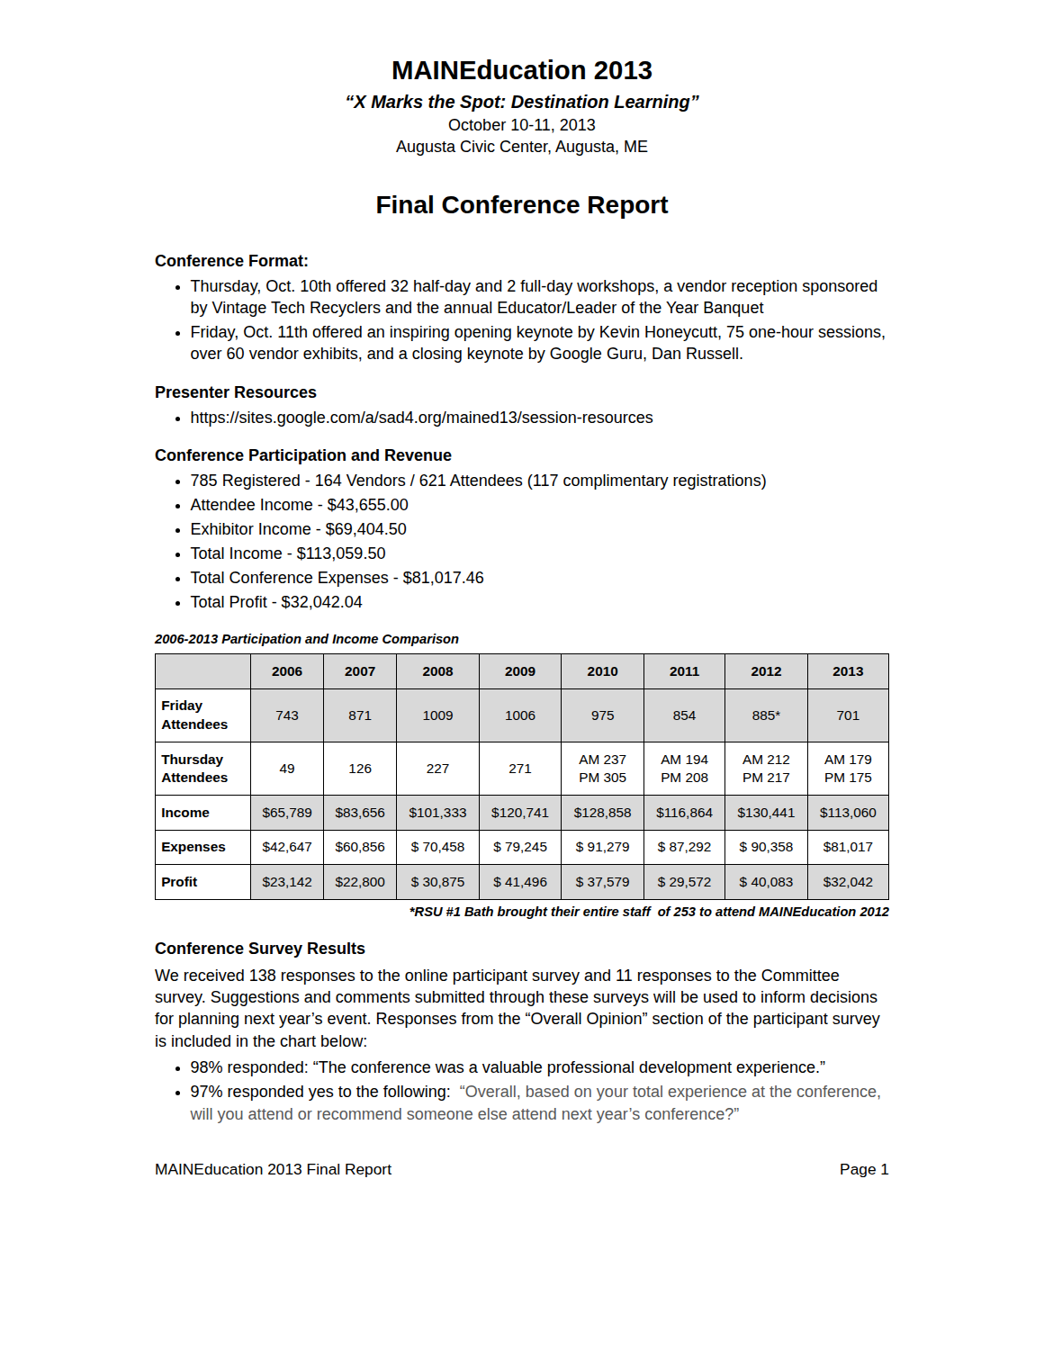MAINEducation 2013
“X Marks the Spot: Destination Learning”
October 10-11, 2013
Augusta Civic Center, Augusta, ME
Final Conference Report
Conference Format:
Thursday, Oct. 10th offered 32 half-day and 2 full-day workshops, a vendor reception sponsored by Vintage Tech Recyclers and the annual Educator/Leader of the Year Banquet
Friday, Oct. 11th offered an inspiring opening keynote by Kevin Honeycutt, 75 one-hour sessions, over 60 vendor exhibits, and a closing keynote by Google Guru, Dan Russell.
Presenter Resources
https://sites.google.com/a/sad4.org/mained13/session-resources
Conference Participation and Revenue
785 Registered - 164 Vendors / 621 Attendees (117 complimentary registrations)
Attendee Income - $43,655.00
Exhibitor Income - $69,404.50
Total Income - $113,059.50
Total Conference Expenses - $81,017.46
Total Profit - $32,042.04
2006-2013 Participation and Income Comparison
| | 2006 | 2007 | 2008 | 2009 | 2010 | 2011 | 2012 | 2013 |
| --- | --- | --- | --- | --- | --- | --- | --- | --- |
| Friday Attendees | 743 | 871 | 1009 | 1006 | 975 | 854 | 885* | 701 |
| Thursday Attendees | 49 | 126 | 227 | 271 | AM 237 PM 305 | AM 194 PM 208 | AM 212 PM 217 | AM 179 PM 175 |
| Income | $65,789 | $83,656 | $101,333 | $120,741 | $128,858 | $116,864 | $130,441 | $113,060 |
| Expenses | $42,647 | $60,856 | $ 70,458 | $ 79,245 | $ 91,279 | $ 87,292 | $ 90,358 | $81,017 |
| Profit | $23,142 | $22,800 | $ 30,875 | $ 41,496 | $ 37,579 | $ 29,572 | $ 40,083 | $32,042 |
*RSU #1 Bath brought their entire staff of 253 to attend MAINEducation 2012
Conference Survey Results
We received 138 responses to the online participant survey and 11 responses to the Committee survey. Suggestions and comments submitted through these surveys will be used to inform decisions for planning next year’s event. Responses from the “Overall Opinion” section of the participant survey is included in the chart below:
98% responded: “The conference was a valuable professional development experience.”
97% responded yes to the following: “Overall, based on your total experience at the conference, will you attend or recommend someone else attend next year’s conference?”
MAINEducation 2013 Final Report Page 1